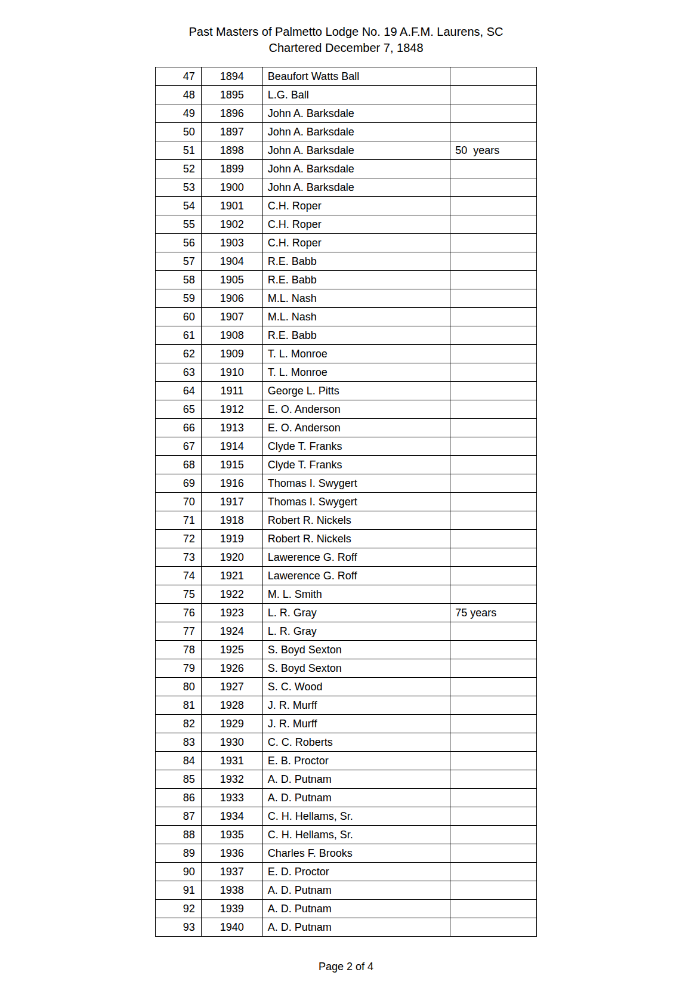Past Masters of Palmetto Lodge No. 19 A.F.M. Laurens, SC
Chartered December 7, 1848
| 47 | 1894 | Beaufort Watts Ball | |
| 48 | 1895 | L.G. Ball | |
| 49 | 1896 | John A. Barksdale | |
| 50 | 1897 | John A. Barksdale | |
| 51 | 1898 | John A. Barksdale | 50 years |
| 52 | 1899 | John A. Barksdale | |
| 53 | 1900 | John A. Barksdale | |
| 54 | 1901 | C.H. Roper | |
| 55 | 1902 | C.H. Roper | |
| 56 | 1903 | C.H. Roper | |
| 57 | 1904 | R.E. Babb | |
| 58 | 1905 | R.E. Babb | |
| 59 | 1906 | M.L. Nash | |
| 60 | 1907 | M.L. Nash | |
| 61 | 1908 | R.E. Babb | |
| 62 | 1909 | T. L. Monroe | |
| 63 | 1910 | T. L. Monroe | |
| 64 | 1911 | George L. Pitts | |
| 65 | 1912 | E. O. Anderson | |
| 66 | 1913 | E. O. Anderson | |
| 67 | 1914 | Clyde T. Franks | |
| 68 | 1915 | Clyde T. Franks | |
| 69 | 1916 | Thomas I. Swygert | |
| 70 | 1917 | Thomas I. Swygert | |
| 71 | 1918 | Robert R. Nickels | |
| 72 | 1919 | Robert R. Nickels | |
| 73 | 1920 | Lawerence G. Roff | |
| 74 | 1921 | Lawerence G. Roff | |
| 75 | 1922 | M. L. Smith | |
| 76 | 1923 | L. R. Gray | 75 years |
| 77 | 1924 | L. R. Gray | |
| 78 | 1925 | S. Boyd Sexton | |
| 79 | 1926 | S. Boyd Sexton | |
| 80 | 1927 | S. C. Wood | |
| 81 | 1928 | J. R. Murff | |
| 82 | 1929 | J. R. Murff | |
| 83 | 1930 | C. C. Roberts | |
| 84 | 1931 | E. B. Proctor | |
| 85 | 1932 | A. D. Putnam | |
| 86 | 1933 | A. D. Putnam | |
| 87 | 1934 | C. H. Hellams, Sr. | |
| 88 | 1935 | C. H. Hellams, Sr. | |
| 89 | 1936 | Charles F. Brooks | |
| 90 | 1937 | E. D. Proctor | |
| 91 | 1938 | A. D. Putnam | |
| 92 | 1939 | A. D. Putnam | |
| 93 | 1940 | A. D. Putnam | |
Page 2 of 4